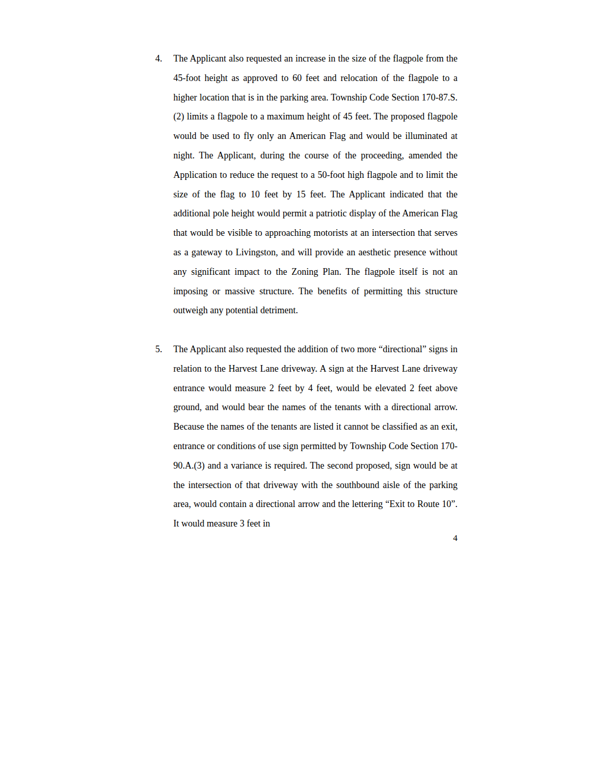The Applicant also requested an increase in the size of the flagpole from the 45-foot height as approved to 60 feet and relocation of the flagpole to a higher location that is in the parking area. Township Code Section 170-87.S.(2) limits a flagpole to a maximum height of 45 feet. The proposed flagpole would be used to fly only an American Flag and would be illuminated at night. The Applicant, during the course of the proceeding, amended the Application to reduce the request to a 50-foot high flagpole and to limit the size of the flag to 10 feet by 15 feet. The Applicant indicated that the additional pole height would permit a patriotic display of the American Flag that would be visible to approaching motorists at an intersection that serves as a gateway to Livingston, and will provide an aesthetic presence without any significant impact to the Zoning Plan. The flagpole itself is not an imposing or massive structure. The benefits of permitting this structure outweigh any potential detriment.
The Applicant also requested the addition of two more “directional” signs in relation to the Harvest Lane driveway. A sign at the Harvest Lane driveway entrance would measure 2 feet by 4 feet, would be elevated 2 feet above ground, and would bear the names of the tenants with a directional arrow. Because the names of the tenants are listed it cannot be classified as an exit, entrance or conditions of use sign permitted by Township Code Section 170-90.A.(3) and a variance is required. The second proposed, sign would be at the intersection of that driveway with the southbound aisle of the parking area, would contain a directional arrow and the lettering “Exit to Route 10”. It would measure 3 feet in
4